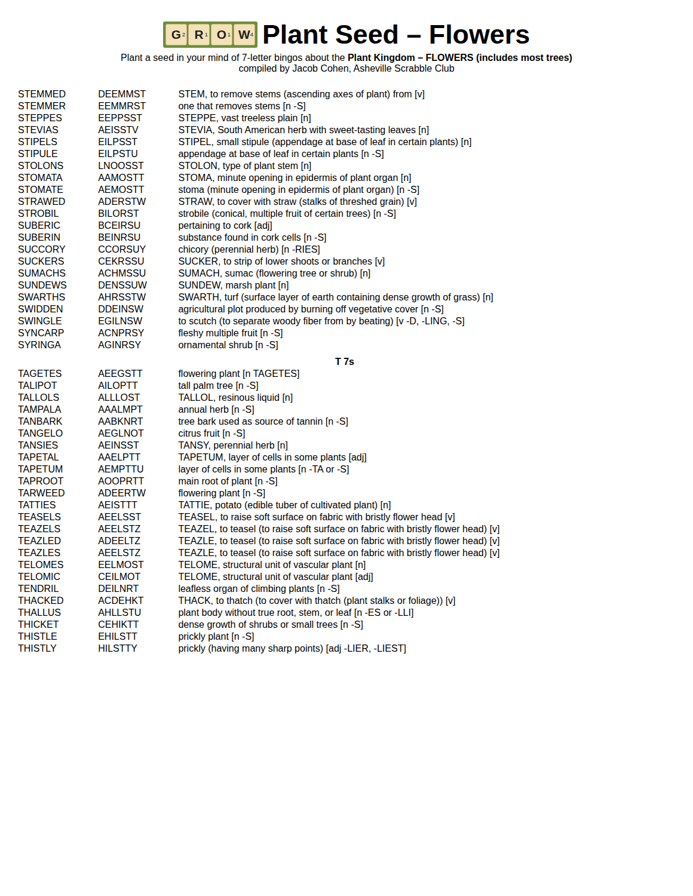G2 R1 O1 W4
Plant Seed – Flowers
Plant a seed in your mind of 7-letter bingos about the Plant Kingdom – FLOWERS (includes most trees)
compiled by Jacob Cohen, Asheville Scrabble Club
| STEMMED | DEEMMST | STEM, to remove stems (ascending axes of plant) from [v] |
| STEMMER | EEMMRST | one that removes stems [n -S] |
| STEPPES | EEPPSST | STEPPE, vast treeless plain [n] |
| STEVIAS | AEISSTV | STEVIA, South American herb with sweet-tasting leaves [n] |
| STIPELS | EILPSST | STIPEL, small stipule (appendage at base of leaf in certain plants) [n] |
| STIPULE | EILPSTU | appendage at base of leaf in certain plants [n -S] |
| STOLONS | LNOOSST | STOLON, type of plant stem [n] |
| STOMATA | AAMOSTT | STOMA, minute opening in epidermis of plant organ [n] |
| STOMATE | AEMOSTT | stoma (minute opening in epidermis of plant organ) [n -S] |
| STRAWED | ADERSTW | STRAW, to cover with straw (stalks of threshed grain) [v] |
| STROBIL | BILORST | strobile (conical, multiple fruit of certain trees) [n -S] |
| SUBERIC | BCEIRSU | pertaining to cork [adj] |
| SUBERIN | BEINRSU | substance found in cork cells [n -S] |
| SUCCORY | CCORSUY | chicory (perennial herb) [n -RIES] |
| SUCKERS | CEKRSSU | SUCKER, to strip of lower shoots or branches [v] |
| SUMACHS | ACHMSSU | SUMACH, sumac (flowering tree or shrub) [n] |
| SUNDEWS | DENSSUW | SUNDEW, marsh plant [n] |
| SWARTHS | AHRSSTW | SWARTH, turf (surface layer of earth containing dense growth of grass) [n] |
| SWIDDEN | DDEINSW | agricultural plot produced by burning off vegetative cover [n -S] |
| SWINGLE | EGILNSW | to scutch (to separate woody fiber from by beating) [v -D, -LING, -S] |
| SYNCARP | ACNPRSY | fleshy multiple fruit [n -S] |
| SYRINGA | AGINRSY | ornamental shrub [n -S] |
| T 7s |
| TAGETES | AEEGSTT | flowering plant [n TAGETES] |
| TALIPOT | AILOPTT | tall palm tree [n -S] |
| TALLOLS | ALLLOST | TALLOL, resinous liquid [n] |
| TAMPALA | AAALMPT | annual herb [n -S] |
| TANBARK | AABKNRT | tree bark used as source of tannin [n -S] |
| TANGELO | AEGLNOT | citrus fruit [n -S] |
| TANSIES | AEINSST | TANSY, perennial herb [n] |
| TAPETAL | AAELPTT | TAPETUM, layer of cells in some plants [adj] |
| TAPETUM | AEMPTTU | layer of cells in some plants [n -TA or -S] |
| TAPROOT | AOOPRTT | main root of plant [n -S] |
| TARWEED | ADEERTW | flowering plant [n -S] |
| TATTIES | AEISTTT | TATTIE, potato (edible tuber of cultivated plant) [n] |
| TEASELS | AEELSST | TEASEL, to raise soft surface on fabric with bristly flower head [v] |
| TEAZELS | AEELSTZ | TEAZEL, to teasel (to raise soft surface on fabric with bristly flower head) [v] |
| TEAZLED | ADEELTZ | TEAZLE, to teasel (to raise soft surface on fabric with bristly flower head) [v] |
| TEAZLES | AEELSTZ | TEAZLE, to teasel (to raise soft surface on fabric with bristly flower head) [v] |
| TELOMES | EELMOST | TELOME, structural unit of vascular plant [n] |
| TELOMIC | CEILMOT | TELOME, structural unit of vascular plant [adj] |
| TENDRIL | DEILNRT | leafless organ of climbing plants [n -S] |
| THACKED | ACDEHKT | THACK, to thatch (to cover with thatch (plant stalks or foliage)) [v] |
| THALLUS | AHLLSTU | plant body without true root, stem, or leaf [n -ES or -LLI] |
| THICKET | CEHIKTT | dense growth of shrubs or small trees [n -S] |
| THISTLE | EHILSTT | prickly plant [n -S] |
| THISTLY | HILSTTY | prickly (having many sharp points) [adj -LIER, -LIEST] |